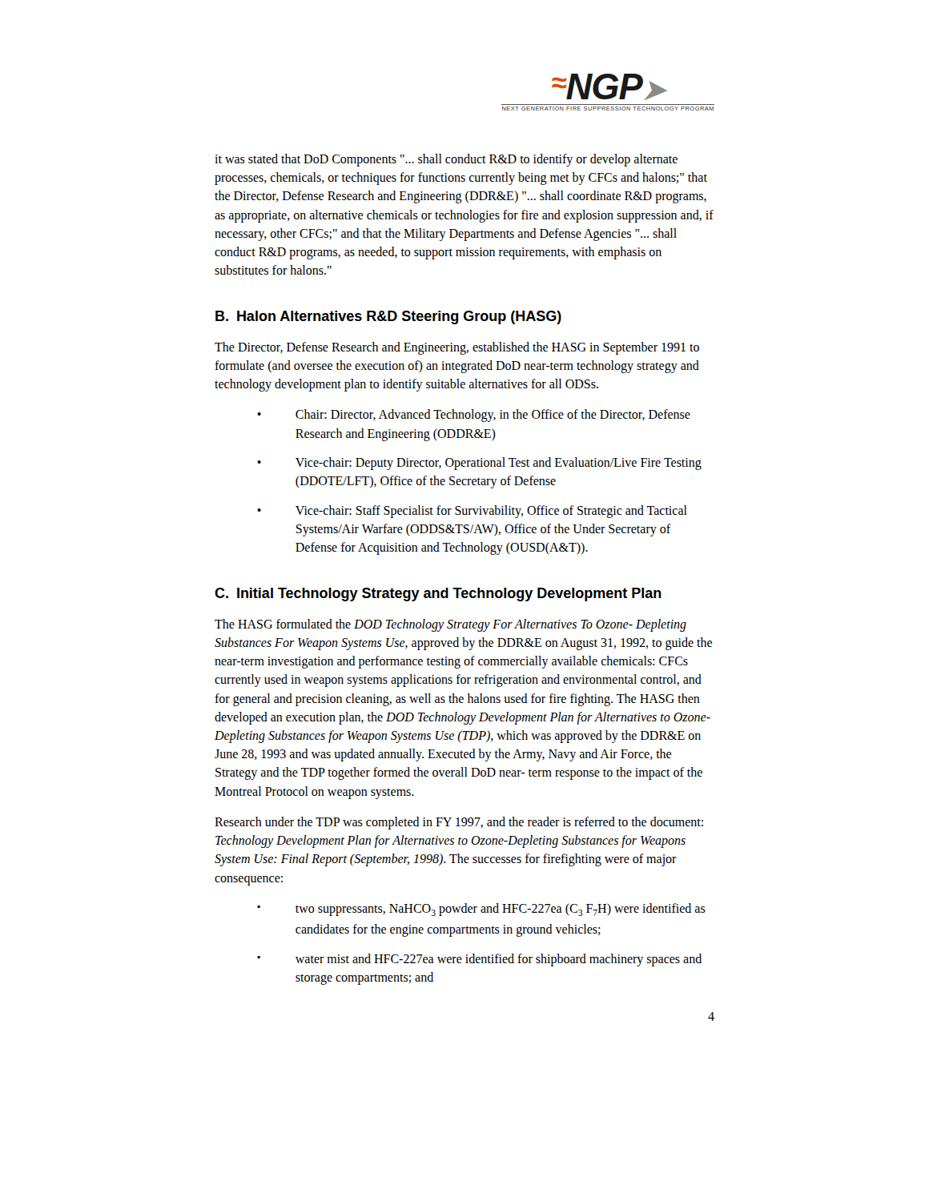≈NGP➤
NEXT GENERATION FIRE SUPPRESSION TECHNOLOGY PROGRAM
it was stated that DoD Components "... shall conduct R&D to identify or develop alternate processes, chemicals, or techniques for functions currently being met by CFCs and halons;" that the Director, Defense Research and Engineering (DDR&E) "... shall coordinate R&D programs, as appropriate, on alternative chemicals or technologies for fire and explosion suppression and, if necessary, other CFCs;" and that the Military Departments and Defense Agencies "... shall conduct R&D programs, as needed, to support mission requirements, with emphasis on substitutes for halons."
B. Halon Alternatives R&D Steering Group (HASG)
The Director, Defense Research and Engineering, established the HASG in September 1991 to formulate (and oversee the execution of) an integrated DoD near-term technology strategy and technology development plan to identify suitable alternatives for all ODSs.
•Chair: Director, Advanced Technology, in the Office of the Director, Defense Research and Engineering (ODDR&E)
•Vice-chair: Deputy Director, Operational Test and Evaluation/Live Fire Testing (DDOTE/LFT), Office of the Secretary of Defense
•Vice-chair: Staff Specialist for Survivability, Office of Strategic and Tactical Systems/Air Warfare (ODDS&TS/AW), Office of the Under Secretary of Defense for Acquisition and Technology (OUSD(A&T)).
C. Initial Technology Strategy and Technology Development Plan
The HASG formulated the DOD Technology Strategy For Alternatives To Ozone- Depleting Substances For Weapon Systems Use, approved by the DDR&E on August 31, 1992, to guide the near-term investigation and performance testing of commercially available chemicals: CFCs currently used in weapon systems applications for refrigeration and environmental control, and for general and precision cleaning, as well as the halons used for fire fighting. The HASG then developed an execution plan, the DOD Technology Development Plan for Alternatives to Ozone-Depleting Substances for Weapon Systems Use (TDP), which was approved by the DDR&E on June 28, 1993 and was updated annually. Executed by the Army, Navy and Air Force, the Strategy and the TDP together formed the overall DoD near- term response to the impact of the Montreal Protocol on weapon systems.
Research under the TDP was completed in FY 1997, and the reader is referred to the document: Technology Development Plan for Alternatives to Ozone-Depleting Substances for Weapons System Use: Final Report (September, 1998). The successes for firefighting were of major consequence:
▪two suppressants, NaHCO3 powder and HFC-227ea (C3 F7H) were identified as candidates for the engine compartments in ground vehicles;
▪water mist and HFC-227ea were identified for shipboard machinery spaces and storage compartments; and
4